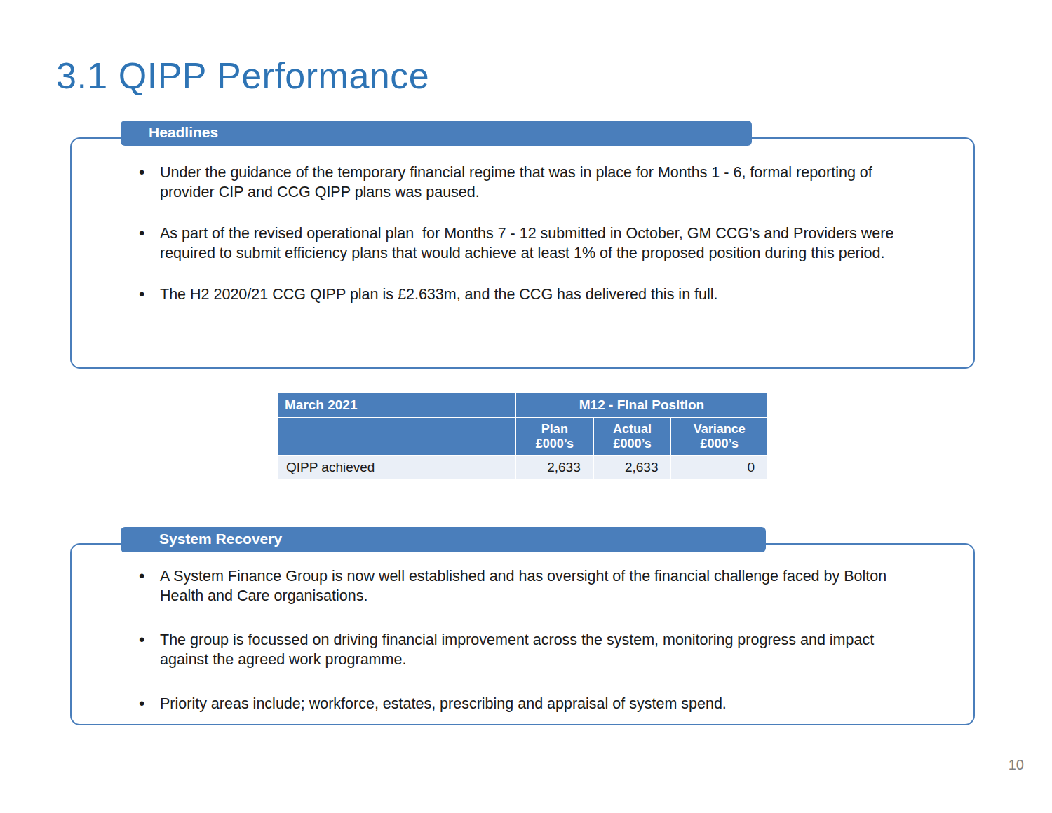3.1 QIPP Performance
Headlines
Under the guidance of the temporary financial regime that was in place for Months 1 - 6, formal reporting of provider CIP and CCG QIPP plans was paused.
As part of the revised operational plan for Months 7 - 12 submitted in October, GM CCG’s and Providers were required to submit efficiency plans that would achieve at least 1% of the proposed position during this period.
The H2 2020/21 CCG QIPP plan is £2.633m, and the CCG has delivered this in full.
| March 2021 | M12 - Final Position |
| --- | --- |
| | Plan £000’s | Actual £000’s | Variance £000’s |
| QIPP achieved | 2,633 | 2,633 | 0 |
System Recovery
A System Finance Group is now well established and has oversight of the financial challenge faced by Bolton Health and Care organisations.
The group is focussed on driving financial improvement across the system, monitoring progress and impact against the agreed work programme.
Priority areas include; workforce, estates, prescribing and appraisal of system spend.
10